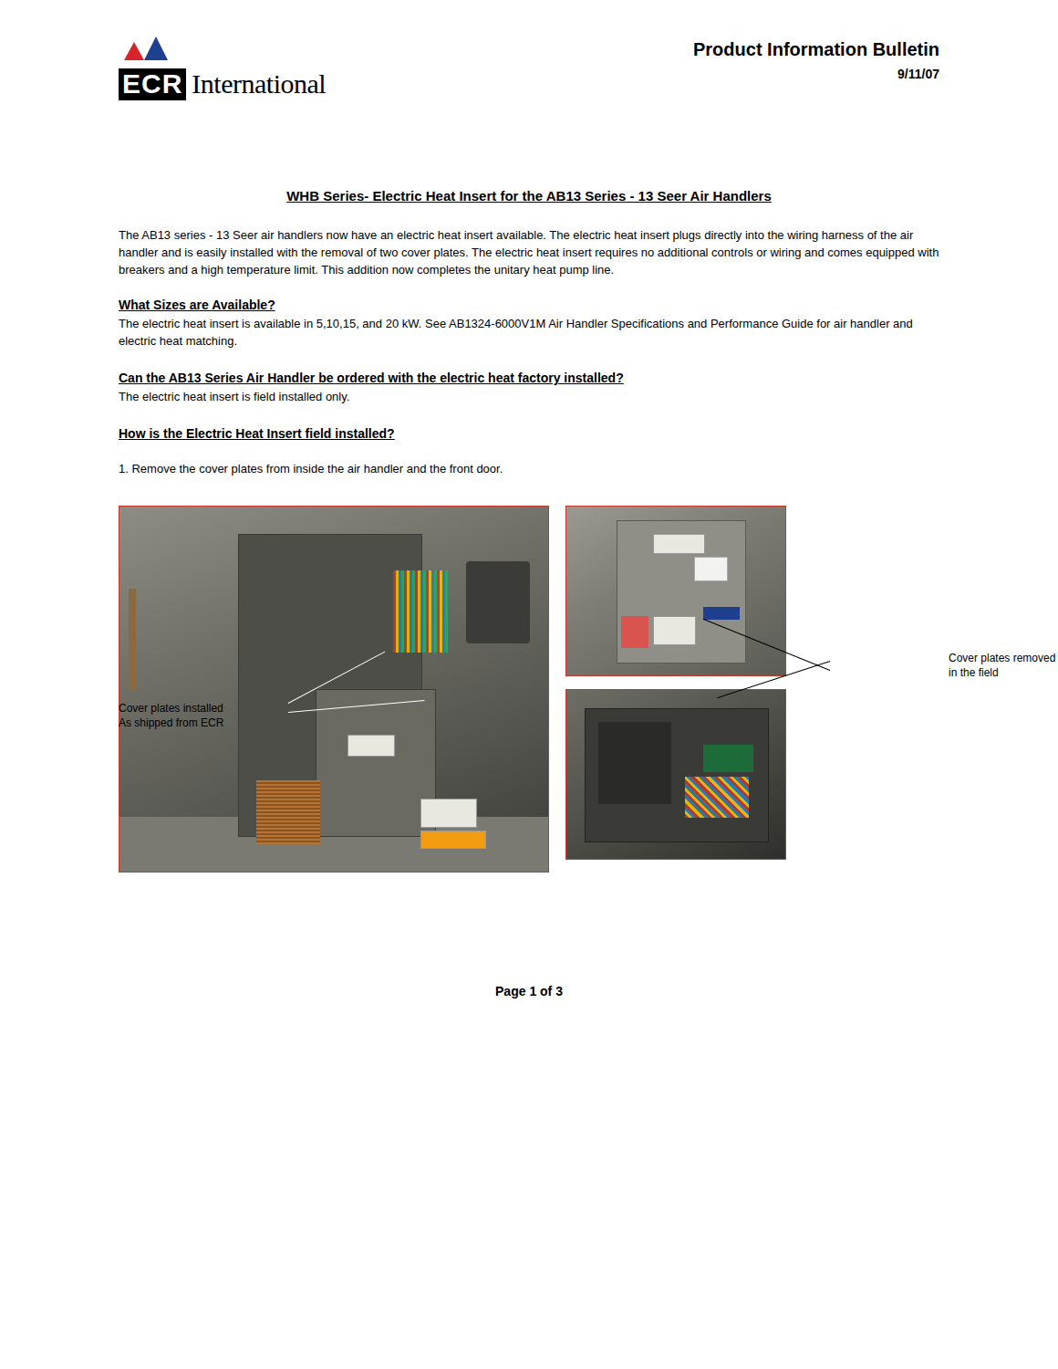ECR International
Product Information Bulletin
9/11/07
WHB Series- Electric Heat Insert for the AB13 Series - 13 Seer Air Handlers
The AB13 series - 13 Seer air handlers now have an electric heat insert available. The electric heat insert plugs directly into the wiring harness of the air handler and is easily installed with the removal of two cover plates. The electric heat insert requires no additional controls or wiring and comes equipped with breakers and a high temperature limit. This addition now completes the unitary heat pump line.
What Sizes are Available?
The electric heat insert is available in 5,10,15, and 20 kW. See AB1324-6000V1M Air Handler Specifications and Performance Guide for air handler and electric heat matching.
Can the AB13 Series Air Handler be ordered with the electric heat factory installed?
The electric heat insert is field installed only.
How is the Electric Heat Insert field installed?
1. Remove the cover plates from inside the air handler and the front door.
Cover plates installed
As shipped from ECR
Cover plates removed in the field
Page 1 of 3